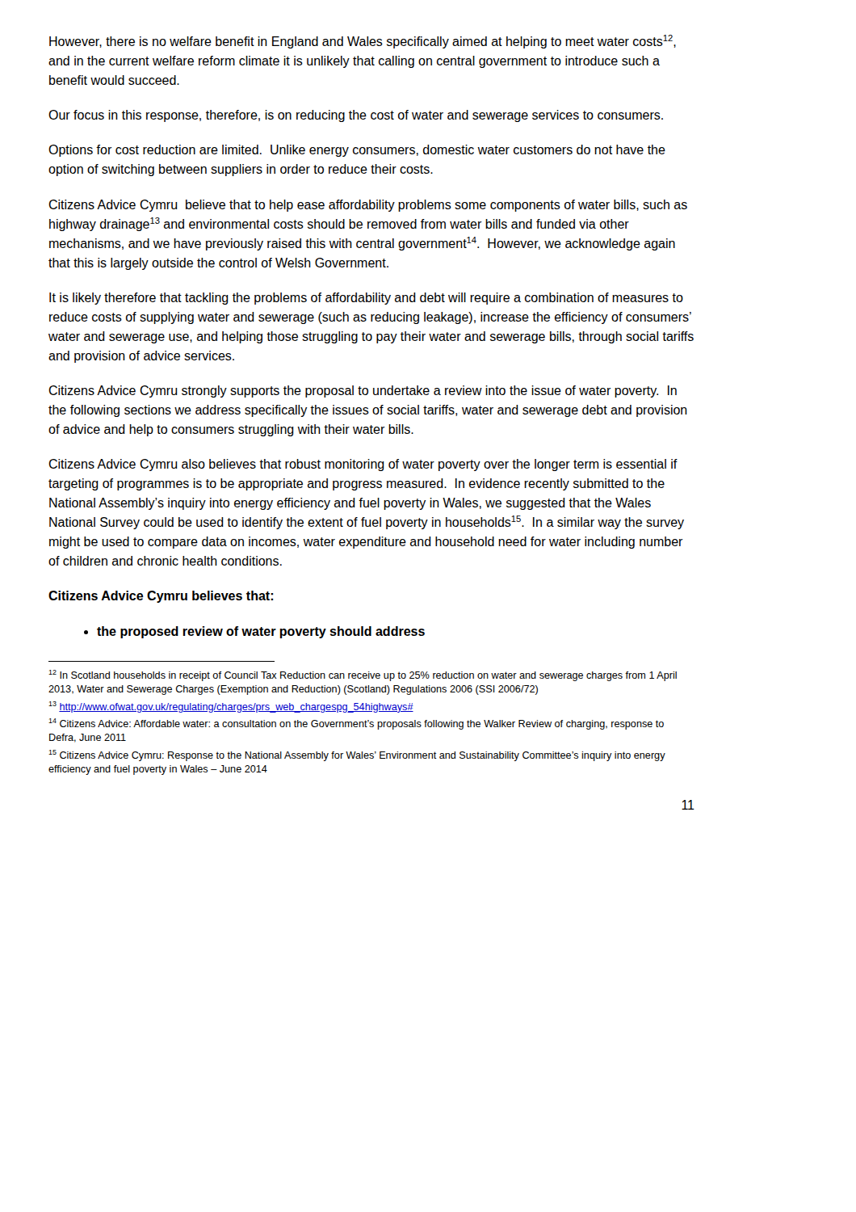However, there is no welfare benefit in England and Wales specifically aimed at helping to meet water costs12, and in the current welfare reform climate it is unlikely that calling on central government to introduce such a benefit would succeed.
Our focus in this response, therefore, is on reducing the cost of water and sewerage services to consumers.
Options for cost reduction are limited. Unlike energy consumers, domestic water customers do not have the option of switching between suppliers in order to reduce their costs.
Citizens Advice Cymru believe that to help ease affordability problems some components of water bills, such as highway drainage13 and environmental costs should be removed from water bills and funded via other mechanisms, and we have previously raised this with central government14. However, we acknowledge again that this is largely outside the control of Welsh Government.
It is likely therefore that tackling the problems of affordability and debt will require a combination of measures to reduce costs of supplying water and sewerage (such as reducing leakage), increase the efficiency of consumers’ water and sewerage use, and helping those struggling to pay their water and sewerage bills, through social tariffs and provision of advice services.
Citizens Advice Cymru strongly supports the proposal to undertake a review into the issue of water poverty. In the following sections we address specifically the issues of social tariffs, water and sewerage debt and provision of advice and help to consumers struggling with their water bills.
Citizens Advice Cymru also believes that robust monitoring of water poverty over the longer term is essential if targeting of programmes is to be appropriate and progress measured. In evidence recently submitted to the National Assembly’s inquiry into energy efficiency and fuel poverty in Wales, we suggested that the Wales National Survey could be used to identify the extent of fuel poverty in households15. In a similar way the survey might be used to compare data on incomes, water expenditure and household need for water including number of children and chronic health conditions.
Citizens Advice Cymru believes that:
the proposed review of water poverty should address
12 In Scotland households in receipt of Council Tax Reduction can receive up to 25% reduction on water and sewerage charges from 1 April 2013, Water and Sewerage Charges (Exemption and Reduction) (Scotland) Regulations 2006 (SSI 2006/72)
13 http://www.ofwat.gov.uk/regulating/charges/prs_web_chargespg_54highways#
14 Citizens Advice: Affordable water: a consultation on the Government’s proposals following the Walker Review of charging, response to Defra, June 2011
15 Citizens Advice Cymru: Response to the National Assembly for Wales’ Environment and Sustainability Committee’s inquiry into energy efficiency and fuel poverty in Wales – June 2014
11